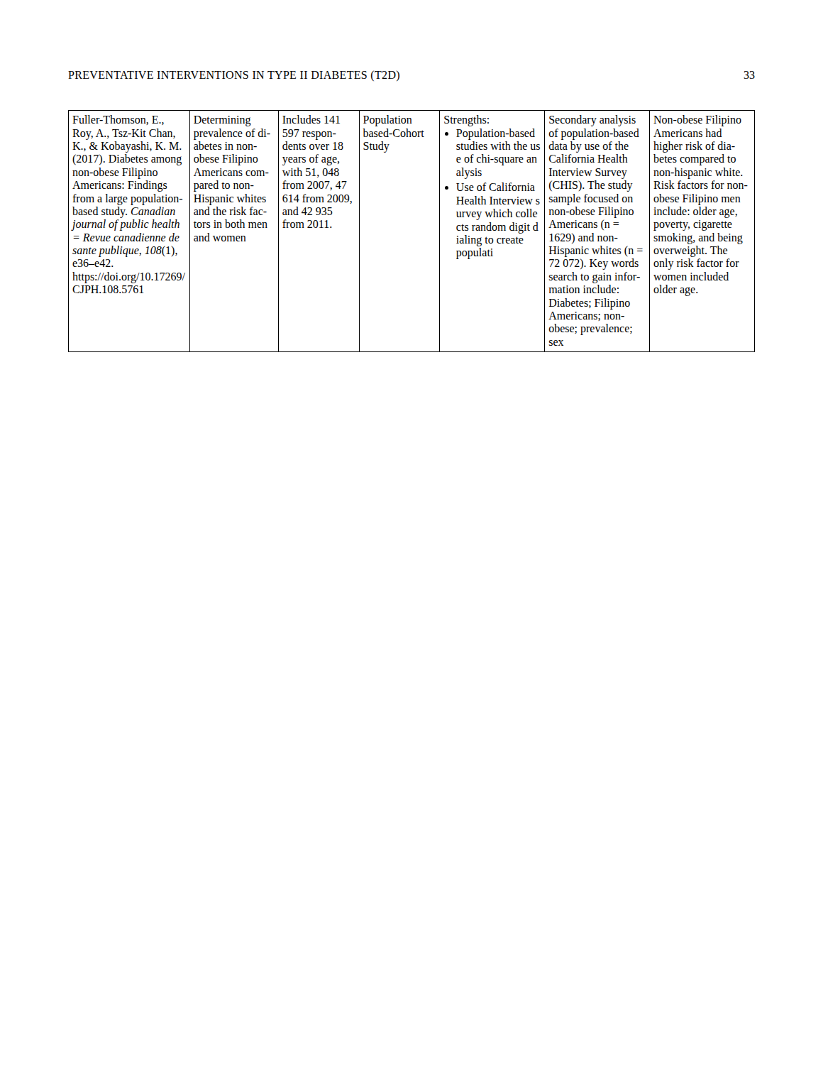PREVENTATIVE INTERVENTIONS IN TYPE II DIABETES (T2D) 33
| Fuller-Thomson, E., Roy, A., Tsz-Kit Chan, K., & Kobayashi, K. M. (2017). Diabetes among non-obese Filipino Americans: Findings from a large population-based study. Canadian journal of public health = Revue canadienne de sante publique , 108 (1), e36–e42. https://doi.org/10.17269/CJPH.108.5761 | Determining prevalence of diabetes in non-obese Filipino Americans compared to non-Hispanic whites and the risk factors in both men and women | Includes 141 597 respondents over 18 years of age, with 51, 048 from 2007, 47 614 from 2009, and 42 935 from 2011. | Population based-Cohort Study | Strengths: Population-based studies with the use of chi-square analysis Use of California Health Interview survey which collects random digit dialing to create populati | Secondary analysis of population-based data by use of the California Health Interview Survey (CHIS). The study sample focused on non-obese Filipino Americans (n = 1629) and non-Hispanic whites (n = 72 072). Key words search to gain information include: Diabetes; Filipino Americans; non-obese; prevalence; sex | Non-obese Filipino Americans had higher risk of diabetes compared to non-hispanic white. Risk factors for non-obese Filipino men include: older age, poverty, cigarette smoking, and being overweight. The only risk factor for women included older age. |